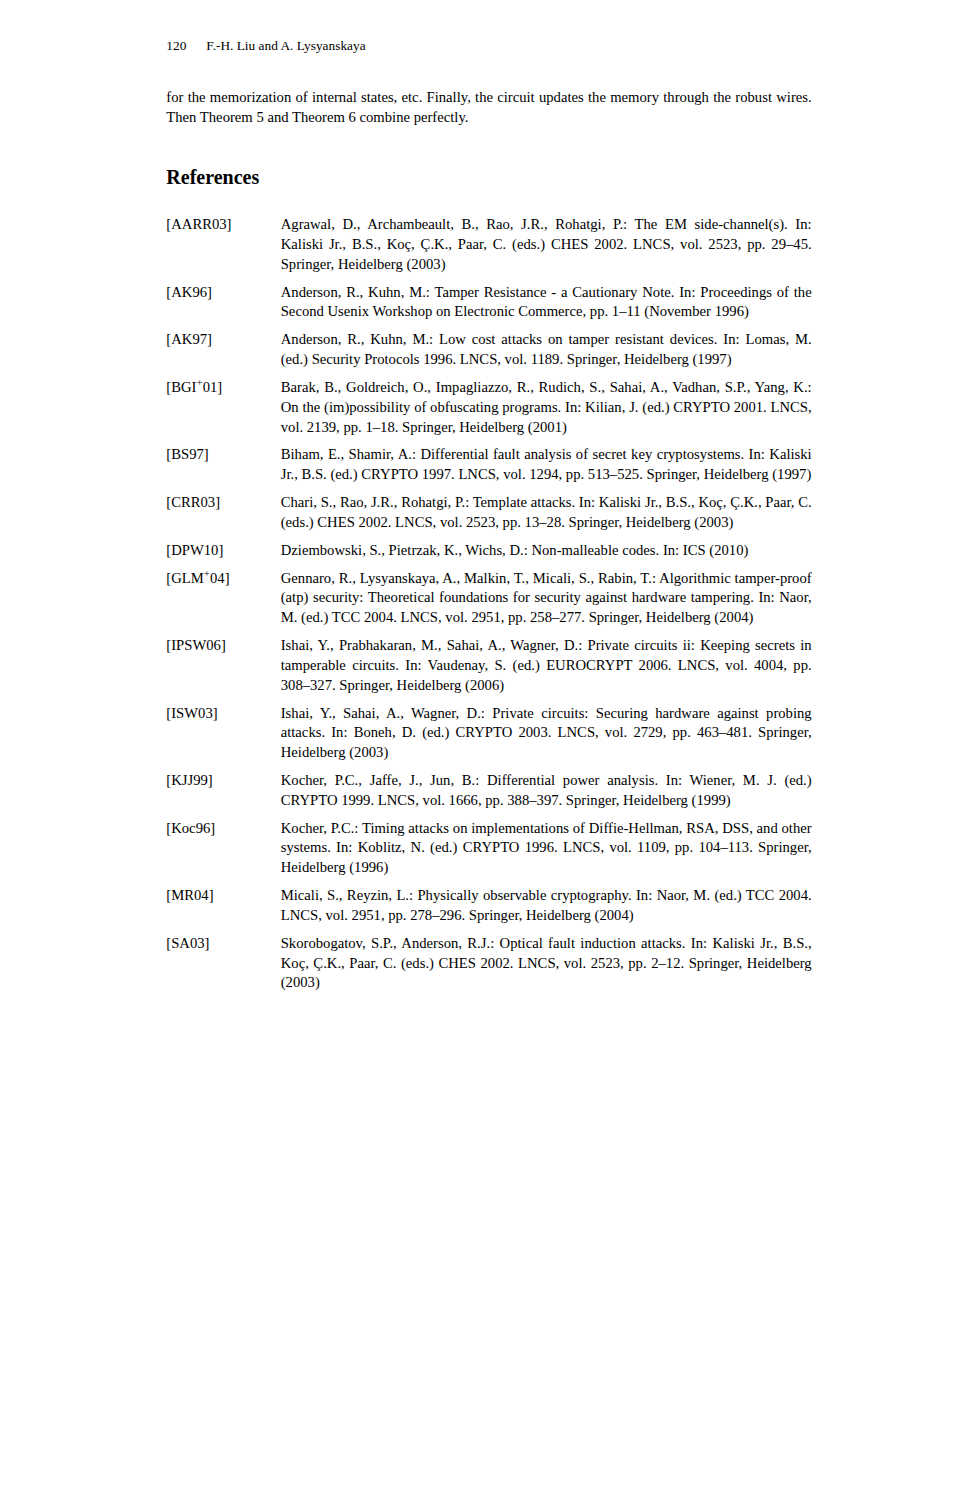120 F.-H. Liu and A. Lysyanskaya
for the memorization of internal states, etc. Finally, the circuit updates the memory through the robust wires. Then Theorem 5 and Theorem 6 combine perfectly.
References
[AARR03]
Agrawal, D., Archambeault, B., Rao, J.R., Rohatgi, P.: The EM side-channel(s). In: Kaliski Jr., B.S., Koç, Ç.K., Paar, C. (eds.) CHES 2002. LNCS, vol. 2523, pp. 29–45. Springer, Heidelberg (2003)
[AK96]
Anderson, R., Kuhn, M.: Tamper Resistance - a Cautionary Note. In: Proceedings of the Second Usenix Workshop on Electronic Commerce, pp. 1–11 (November 1996)
[AK97]
Anderson, R., Kuhn, M.: Low cost attacks on tamper resistant devices. In: Lomas, M. (ed.) Security Protocols 1996. LNCS, vol. 1189. Springer, Heidelberg (1997)
[BGI+01]
Barak, B., Goldreich, O., Impagliazzo, R., Rudich, S., Sahai, A., Vadhan, S.P., Yang, K.: On the (im)possibility of obfuscating programs. In: Kilian, J. (ed.) CRYPTO 2001. LNCS, vol. 2139, pp. 1–18. Springer, Heidelberg (2001)
[BS97]
Biham, E., Shamir, A.: Differential fault analysis of secret key cryptosystems. In: Kaliski Jr., B.S. (ed.) CRYPTO 1997. LNCS, vol. 1294, pp. 513–525. Springer, Heidelberg (1997)
[CRR03]
Chari, S., Rao, J.R., Rohatgi, P.: Template attacks. In: Kaliski Jr., B.S., Koç, Ç.K., Paar, C. (eds.) CHES 2002. LNCS, vol. 2523, pp. 13–28. Springer, Heidelberg (2003)
[DPW10]
Dziembowski, S., Pietrzak, K., Wichs, D.: Non-malleable codes. In: ICS (2010)
[GLM+04]
Gennaro, R., Lysyanskaya, A., Malkin, T., Micali, S., Rabin, T.: Algorithmic tamper-proof (atp) security: Theoretical foundations for security against hardware tampering. In: Naor, M. (ed.) TCC 2004. LNCS, vol. 2951, pp. 258–277. Springer, Heidelberg (2004)
[IPSW06]
Ishai, Y., Prabhakaran, M., Sahai, A., Wagner, D.: Private circuits ii: Keeping secrets in tamperable circuits. In: Vaudenay, S. (ed.) EUROCRYPT 2006. LNCS, vol. 4004, pp. 308–327. Springer, Heidelberg (2006)
[ISW03]
Ishai, Y., Sahai, A., Wagner, D.: Private circuits: Securing hardware against probing attacks. In: Boneh, D. (ed.) CRYPTO 2003. LNCS, vol. 2729, pp. 463–481. Springer, Heidelberg (2003)
[KJJ99]
Kocher, P.C., Jaffe, J., Jun, B.: Differential power analysis. In: Wiener, M. J. (ed.) CRYPTO 1999. LNCS, vol. 1666, pp. 388–397. Springer, Heidelberg (1999)
[Koc96]
Kocher, P.C.: Timing attacks on implementations of Diffie-Hellman, RSA, DSS, and other systems. In: Koblitz, N. (ed.) CRYPTO 1996. LNCS, vol. 1109, pp. 104–113. Springer, Heidelberg (1996)
[MR04]
Micali, S., Reyzin, L.: Physically observable cryptography. In: Naor, M. (ed.) TCC 2004. LNCS, vol. 2951, pp. 278–296. Springer, Heidelberg (2004)
[SA03]
Skorobogatov, S.P., Anderson, R.J.: Optical fault induction attacks. In: Kaliski Jr., B.S., Koç, Ç.K., Paar, C. (eds.) CHES 2002. LNCS, vol. 2523, pp. 2–12. Springer, Heidelberg (2003)